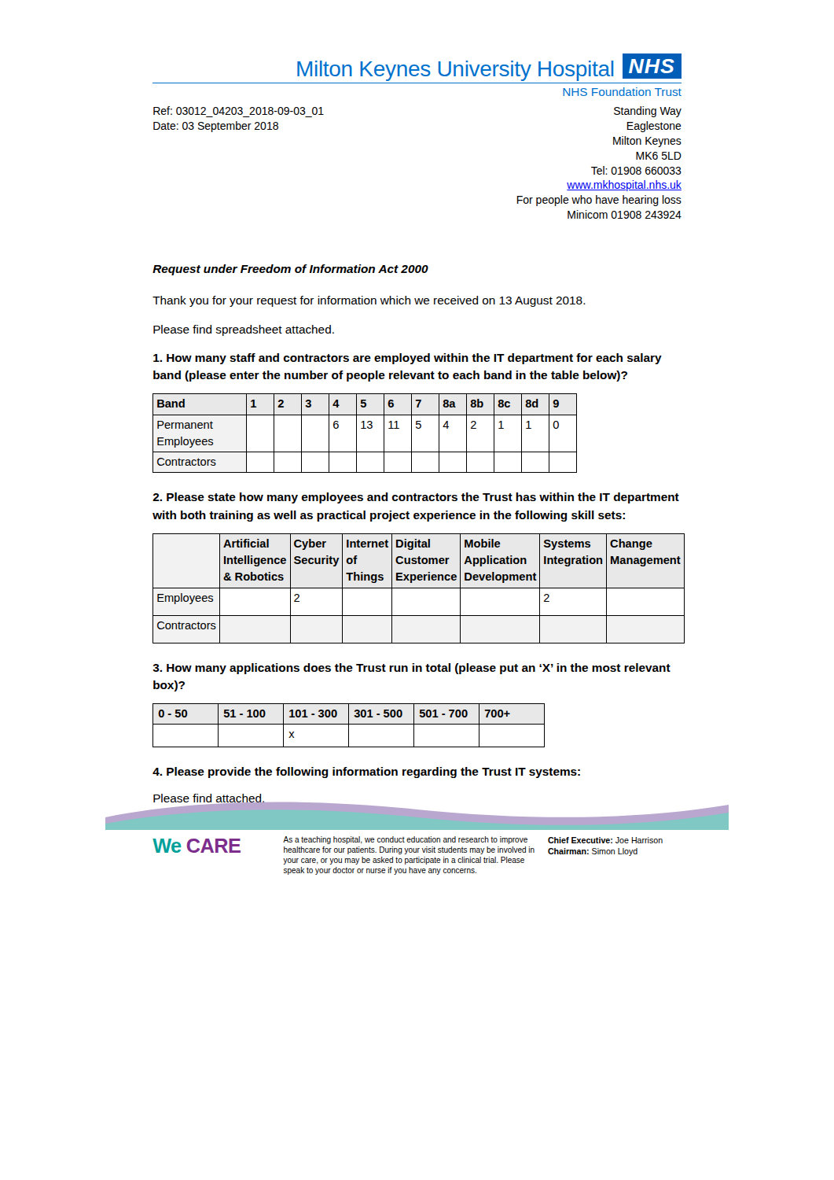Milton Keynes University Hospital NHS
NHS Foundation Trust
Ref: 03012_04203_2018-09-03_01
Date: 03 September 2018
Standing Way
Eaglestone
Milton Keynes
MK6 5LD
Tel: 01908 660033
www.mkhospital.nhs.uk
For people who have hearing loss
Minicom 01908 243924
Request under Freedom of Information Act 2000
Thank you for your request for information which we received on 13 August 2018.
Please find spreadsheet attached.
1. How many staff and contractors are employed within the IT department for each salary band (please enter the number of people relevant to each band in the table below)?
| Band | 1 | 2 | 3 | 4 | 5 | 6 | 7 | 8a | 8b | 8c | 8d | 9 |
| --- | --- | --- | --- | --- | --- | --- | --- | --- | --- | --- | --- | --- |
| Permanent Employees | | | | 6 | 13 | 11 | 5 | 4 | 2 | 1 | 1 | 0 |
| Contractors | | | | | | | | | | | | |
2. Please state how many employees and contractors the Trust has within the IT department with both training as well as practical project experience in the following skill sets:
| | Artificial Intelligence & Robotics | Cyber Security | Internet of Things | Digital Customer Experience | Mobile Application Development | Systems Integration | Change Management |
| --- | --- | --- | --- | --- | --- | --- | --- |
| Employees | | 2 | | | | 2 | |
| Contractors | | | | | | | |
3. How many applications does the Trust run in total (please put an ‘X’ in the most relevant box)?
| 0 - 50 | 51 - 100 | 101 - 300 | 301 - 500 | 501 - 700 | 700+ |
| --- | --- | --- | --- | --- | --- |
| | | x | | | |
4. Please provide the following information regarding the Trust IT systems:
Please find attached.
We CARE
As a teaching hospital, we conduct education and research to improve healthcare for our patients. During your visit students may be involved in your care, or you may be asked to participate in a clinical trial. Please speak to your doctor or nurse if you have any concerns.
Chief Executive: Joe Harrison
Chairman: Simon Lloyd